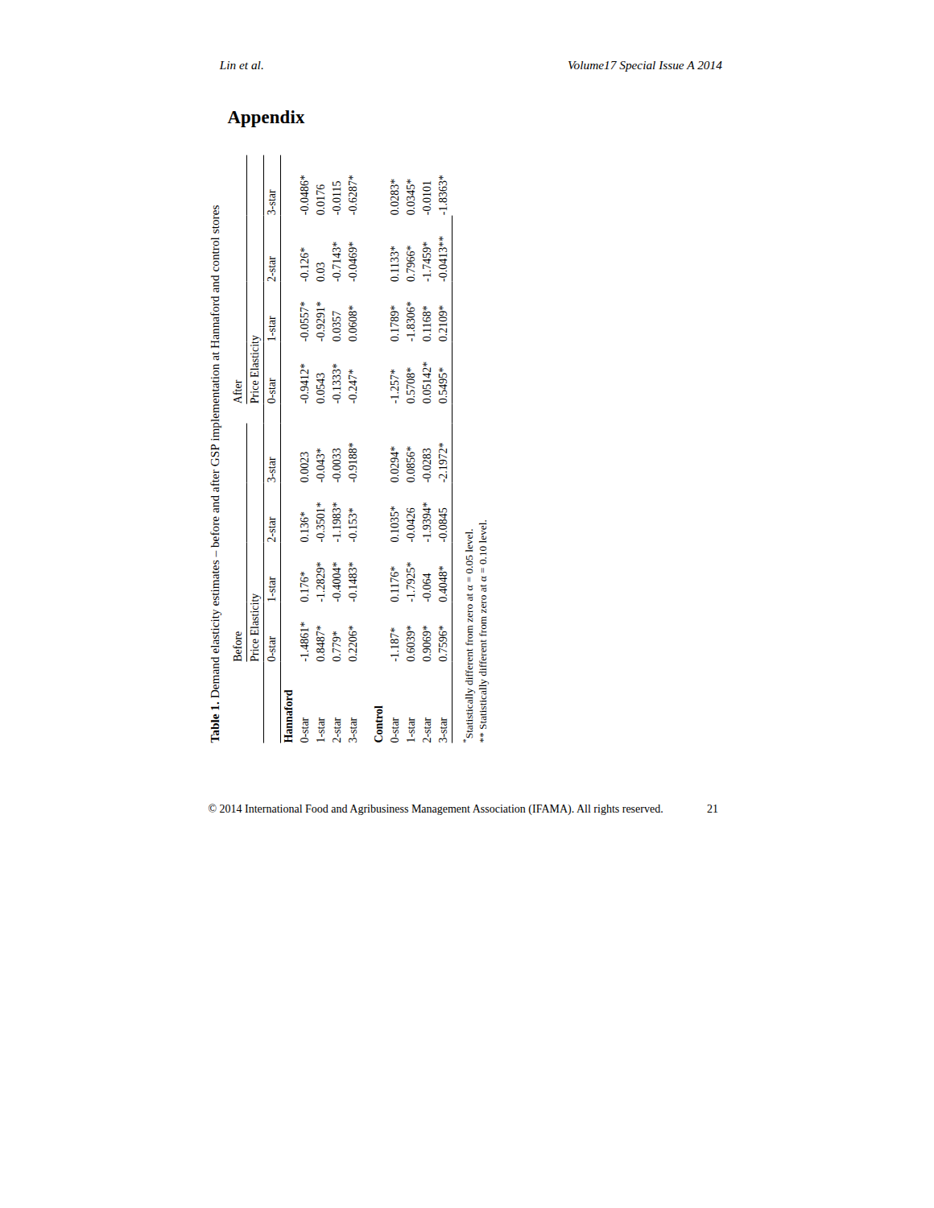Lin et al.
Volume17 Special Issue A 2014
Appendix
Table 1. Demand elasticity estimates – before and after GSP implementation at Hannaford and control stores
| | Before | | After |
| --- | --- | --- | --- |
| | Price Elasticity | | Price Elasticity |
| | 0-star | 1-star | 2-star | 3-star | | 0-star | 1-star | 2-star | 3-star |
| Hannaford | | | | | | | | | |
| 0-star | -1.4861* | 0.176* | 0.136* | 0.0023 | | -0.9412* | -0.0557* | -0.126* | -0.0486* |
| 1-star | 0.8487* | -1.2829* | -0.3501* | -0.043* | | 0.0543 | -0.9291* | 0.03 | 0.0176 |
| 2-star | 0.779* | -0.4004* | -1.1983* | -0.0033 | | -0.1333* | 0.0357 | -0.7143* | -0.0115 |
| 3-star | 0.2206* | -0.1483* | -0.153* | -0.9188* | | -0.247* | 0.0608* | -0.0469* | -0.6287* |
| Control | | | | | | | | | |
| 0-star | -1.187* | 0.1176* | 0.1035* | 0.0294* | | -1.257* | 0.1789* | 0.1133* | 0.0283* |
| 1-star | 0.6039* | -1.7925* | -0.0426 | 0.0856* | | 0.5708* | -1.8306* | 0.7966* | 0.0345* |
| 2-star | 0.9069* | -0.064 | -1.9394* | -0.0283 | | 0.05142* | 0.1168* | -1.7459* | -0.0101 |
| 3-star | 0.7596* | 0.4048* | -0.0845 | -2.1972* | | 0.5495* | 0.2109* | -0.0413** | -1.8363* |
*Statistically different from zero at α = 0.05 level.
** Statistically different from zero at α = 0.10 level.
© 2014 International Food and Agribusiness Management Association (IFAMA). All rights reserved.
21